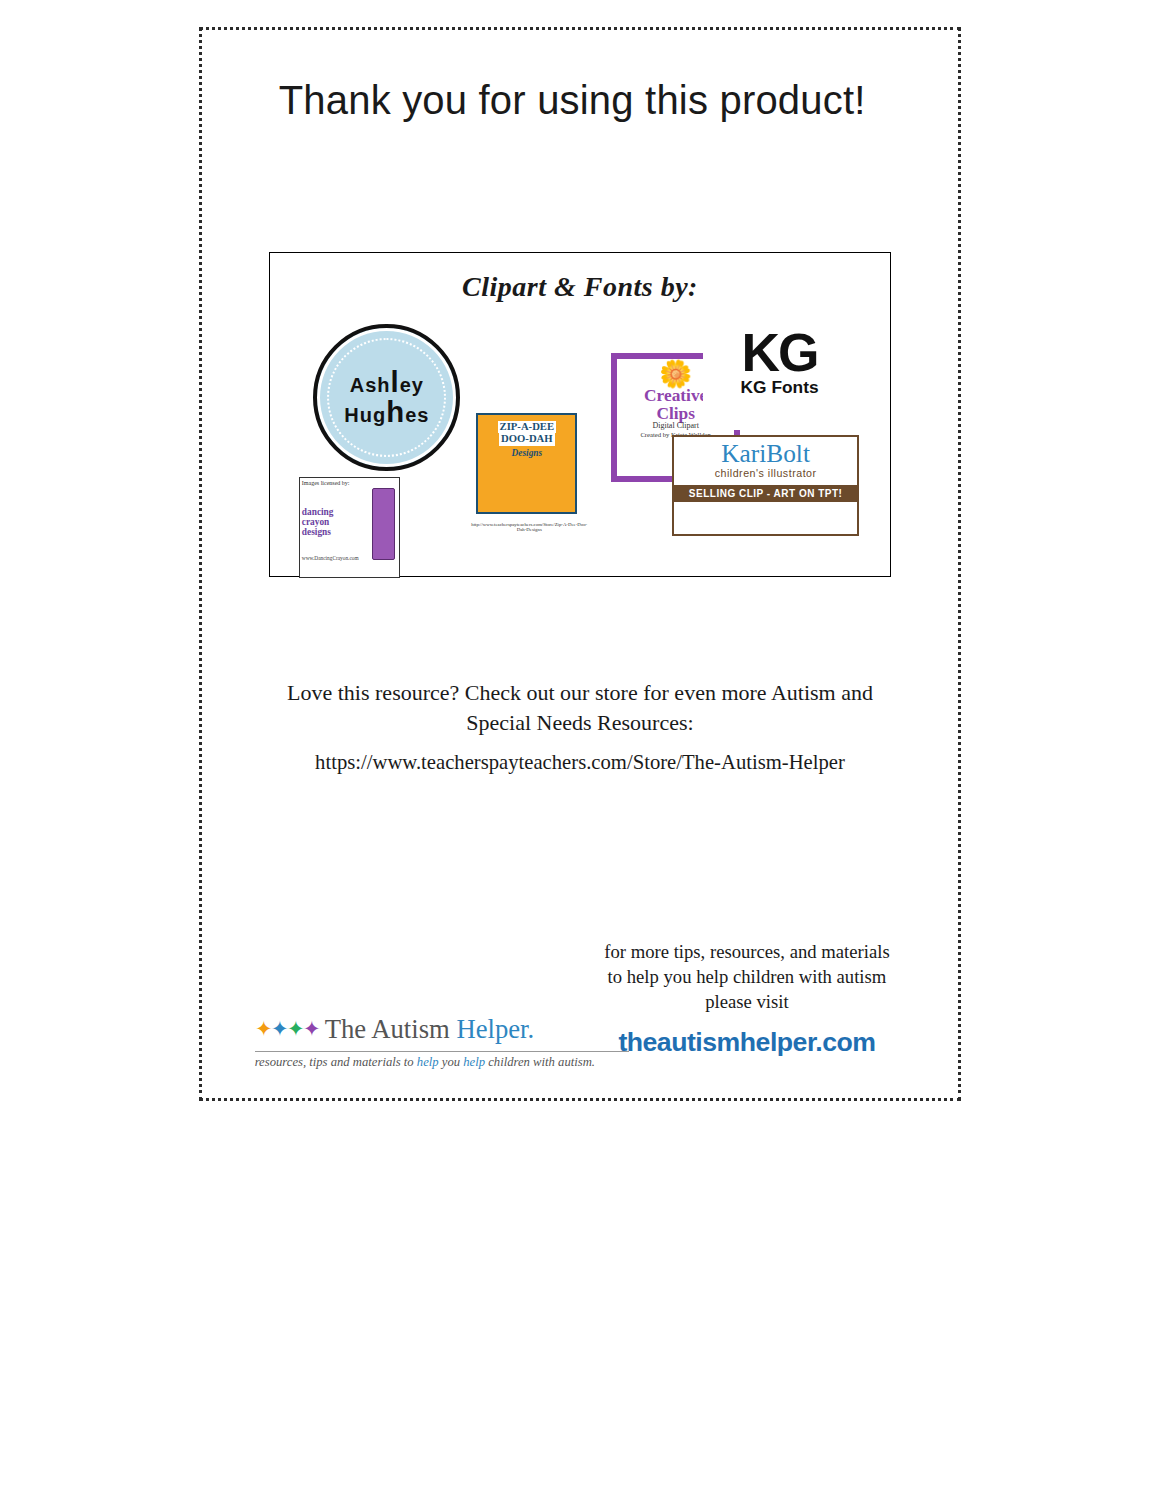Thank you for using this product!
Clipart & Fonts by:
Ashley
Hughes
Images licensed by:
dancing
crayon
designs
www.DancingCrayon.com
ZIP-A-DEE
DOO-DAH
Designs
http://www.teacherspayteachers.com/Store/Zip-A-Dee-Doo-Dah-Designs
🌼
Creative
Clips
Digital Clipart
Created by Krista Wallden
KG
KG Fonts
KariBolt
children's illustrator
SELLING CLIP - ART ON TPT!
Love this resource? Check out our store for even more Autism and Special Needs Resources: https://www.teacherspayteachers.com/Store/The-Autism-Helper
✦✦✦✦ The Autism Helper.
resources, tips and materials to help you help children with autism.
for more tips, resources, and materials
to help you help children with autism
please visit theautismhelper.com